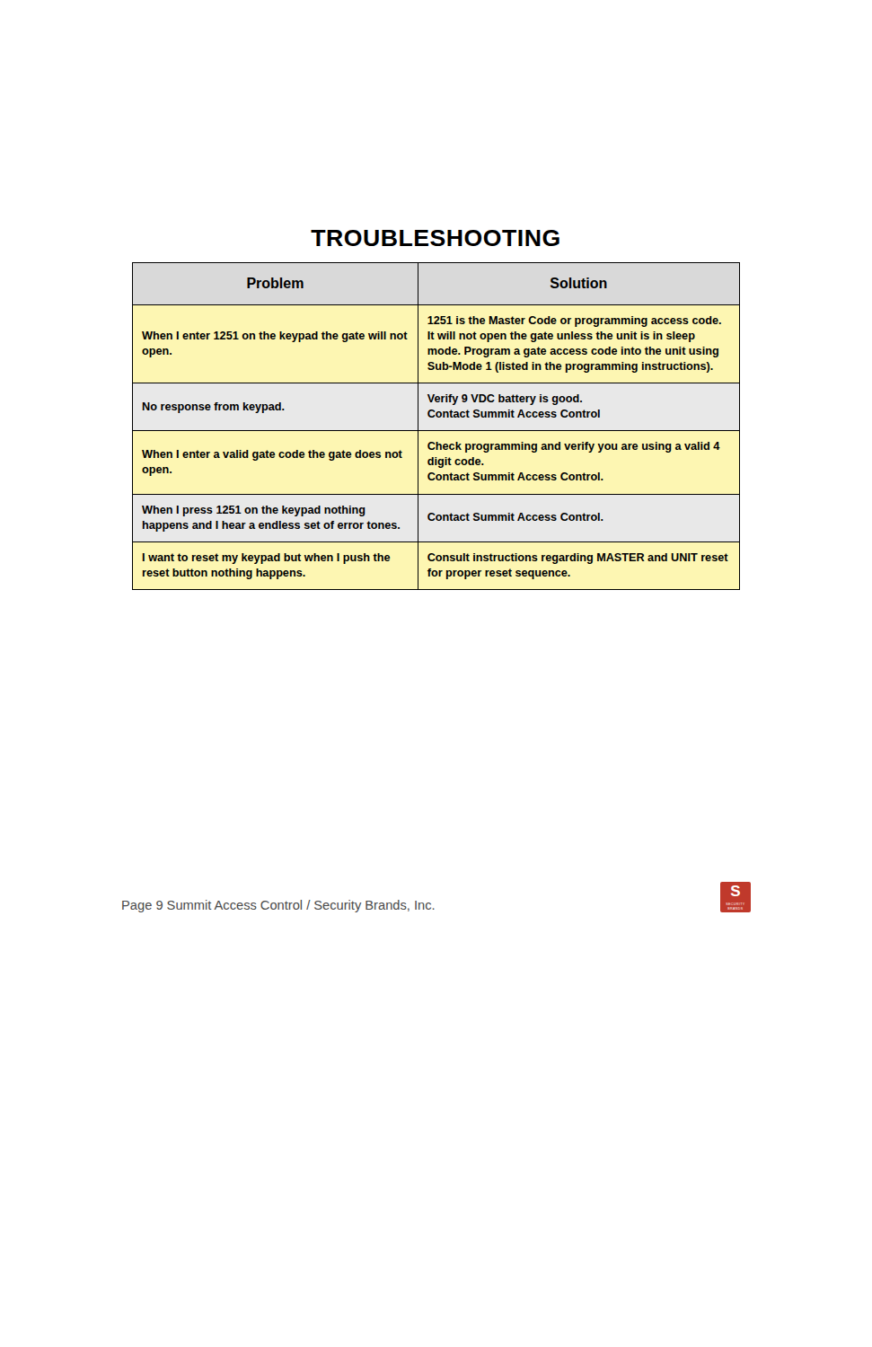TROUBLESHOOTING
| Problem | Solution |
| --- | --- |
| When I enter 1251 on the keypad the gate will not open. | 1251 is the Master Code or programming access code. It will not open the gate unless the unit is in sleep mode. Program a gate access code into the unit using Sub-Mode 1 (listed in the programming instructions). |
| No response from keypad. | Verify 9 VDC battery is good. Contact Summit Access Control |
| When I enter a valid gate code the gate does not open. | Check programming and verify you are using a valid 4 digit code. Contact Summit Access Control. |
| When I press 1251 on the keypad nothing happens and I hear a endless set of error tones. | Contact Summit Access Control. |
| I want to reset my keypad but when I push the reset button nothing happens. | Consult instructions regarding MASTER and UNIT reset for proper reset sequence. |
Page 9 Summit Access Control / Security Brands, Inc.
S
SECURITY BRANDS